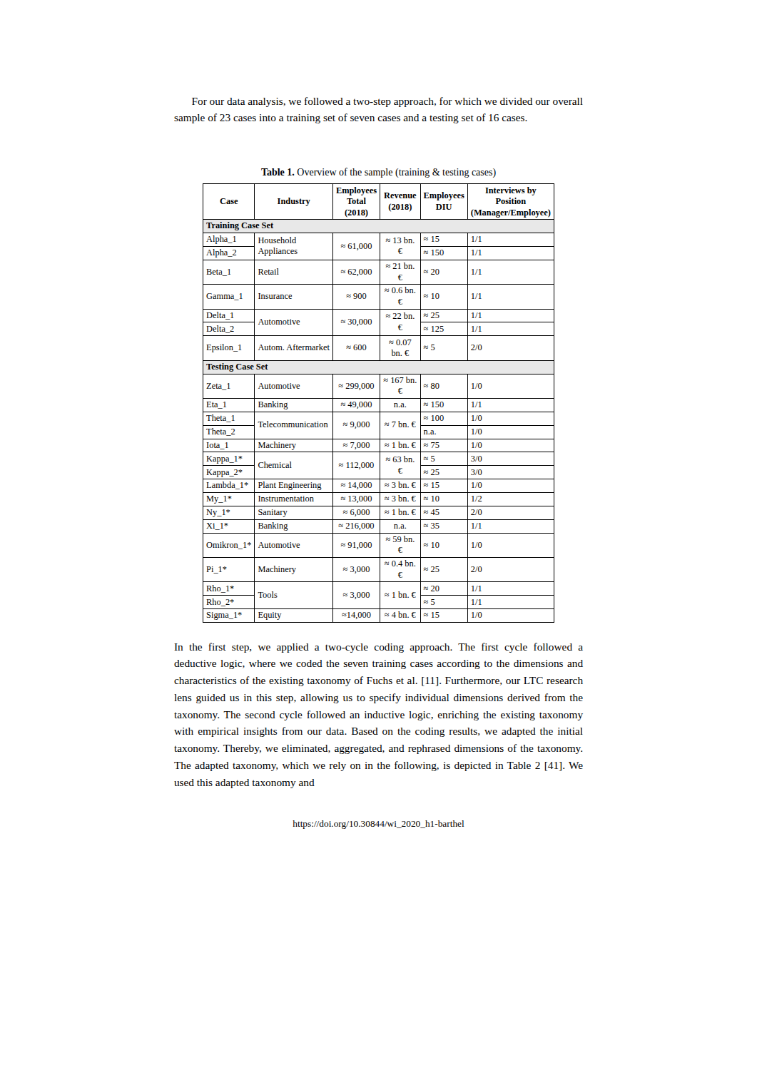For our data analysis, we followed a two-step approach, for which we divided our overall sample of 23 cases into a training set of seven cases and a testing set of 16 cases.
Table 1. Overview of the sample (training & testing cases)
| Case | Industry | Employees Total (2018) | Revenue (2018) | Employees DIU | Interviews by Position (Manager/Employee) |
| --- | --- | --- | --- | --- | --- |
| Training Case Set |
| Alpha_1 | Household Appliances | ≈ 61,000 | ≈ 13 bn. € | ≈ 15 | 1/1 |
| Alpha_2 | ≈ 150 | 1/1 |
| Beta_1 | Retail | ≈ 62,000 | ≈ 21 bn. € | ≈ 20 | 1/1 |
| Gamma_1 | Insurance | ≈ 900 | ≈ 0.6 bn. € | ≈ 10 | 1/1 |
| Delta_1 | Automotive | ≈ 30,000 | ≈ 22 bn. € | ≈ 25 | 1/1 |
| Delta_2 | ≈ 125 | 1/1 |
| Epsilon_1 | Autom. Aftermarket | ≈ 600 | ≈ 0.07 bn. € | ≈ 5 | 2/0 |
| Testing Case Set |
| Zeta_1 | Automotive | ≈ 299,000 | ≈ 167 bn. € | ≈ 80 | 1/0 |
| Eta_1 | Banking | ≈ 49,000 | n.a. | ≈ 150 | 1/1 |
| Theta_1 | Telecommunication | ≈ 9,000 | ≈ 7 bn. € | ≈ 100 | 1/0 |
| Theta_2 | n.a. | 1/0 |
| Iota_1 | Machinery | ≈ 7,000 | ≈ 1 bn. € | ≈ 75 | 1/0 |
| Kappa_1* | Chemical | ≈ 112,000 | ≈ 63 bn. € | ≈ 5 | 3/0 |
| Kappa_2* | ≈ 25 | 3/0 |
| Lambda_1* | Plant Engineering | ≈ 14,000 | ≈ 3 bn. € | ≈ 15 | 1/0 |
| My_1* | Instrumentation | ≈ 13,000 | ≈ 3 bn. € | ≈ 10 | 1/2 |
| Ny_1* | Sanitary | ≈ 6,000 | ≈ 1 bn. € | ≈ 45 | 2/0 |
| Xi_1* | Banking | ≈ 216,000 | n.a. | ≈ 35 | 1/1 |
| Omikron_1* | Automotive | ≈ 91,000 | ≈ 59 bn. € | ≈ 10 | 1/0 |
| Pi_1* | Machinery | ≈ 3,000 | ≈ 0.4 bn. € | ≈ 25 | 2/0 |
| Rho_1* | Tools | ≈ 3,000 | ≈ 1 bn. € | ≈ 20 | 1/1 |
| Rho_2* | ≈ 5 | 1/1 |
| Sigma_1* | Equity | ≈14,000 | ≈ 4 bn. € | ≈ 15 | 1/0 |
In the first step, we applied a two-cycle coding approach. The first cycle followed a deductive logic, where we coded the seven training cases according to the dimensions and characteristics of the existing taxonomy of Fuchs et al. [11]. Furthermore, our LTC research lens guided us in this step, allowing us to specify individual dimensions derived from the taxonomy. The second cycle followed an inductive logic, enriching the existing taxonomy with empirical insights from our data. Based on the coding results, we adapted the initial taxonomy. Thereby, we eliminated, aggregated, and rephrased dimensions of the taxonomy. The adapted taxonomy, which we rely on in the following, is depicted in Table 2 [41]. We used this adapted taxonomy and
https://doi.org/10.30844/wi_2020_h1-barthel